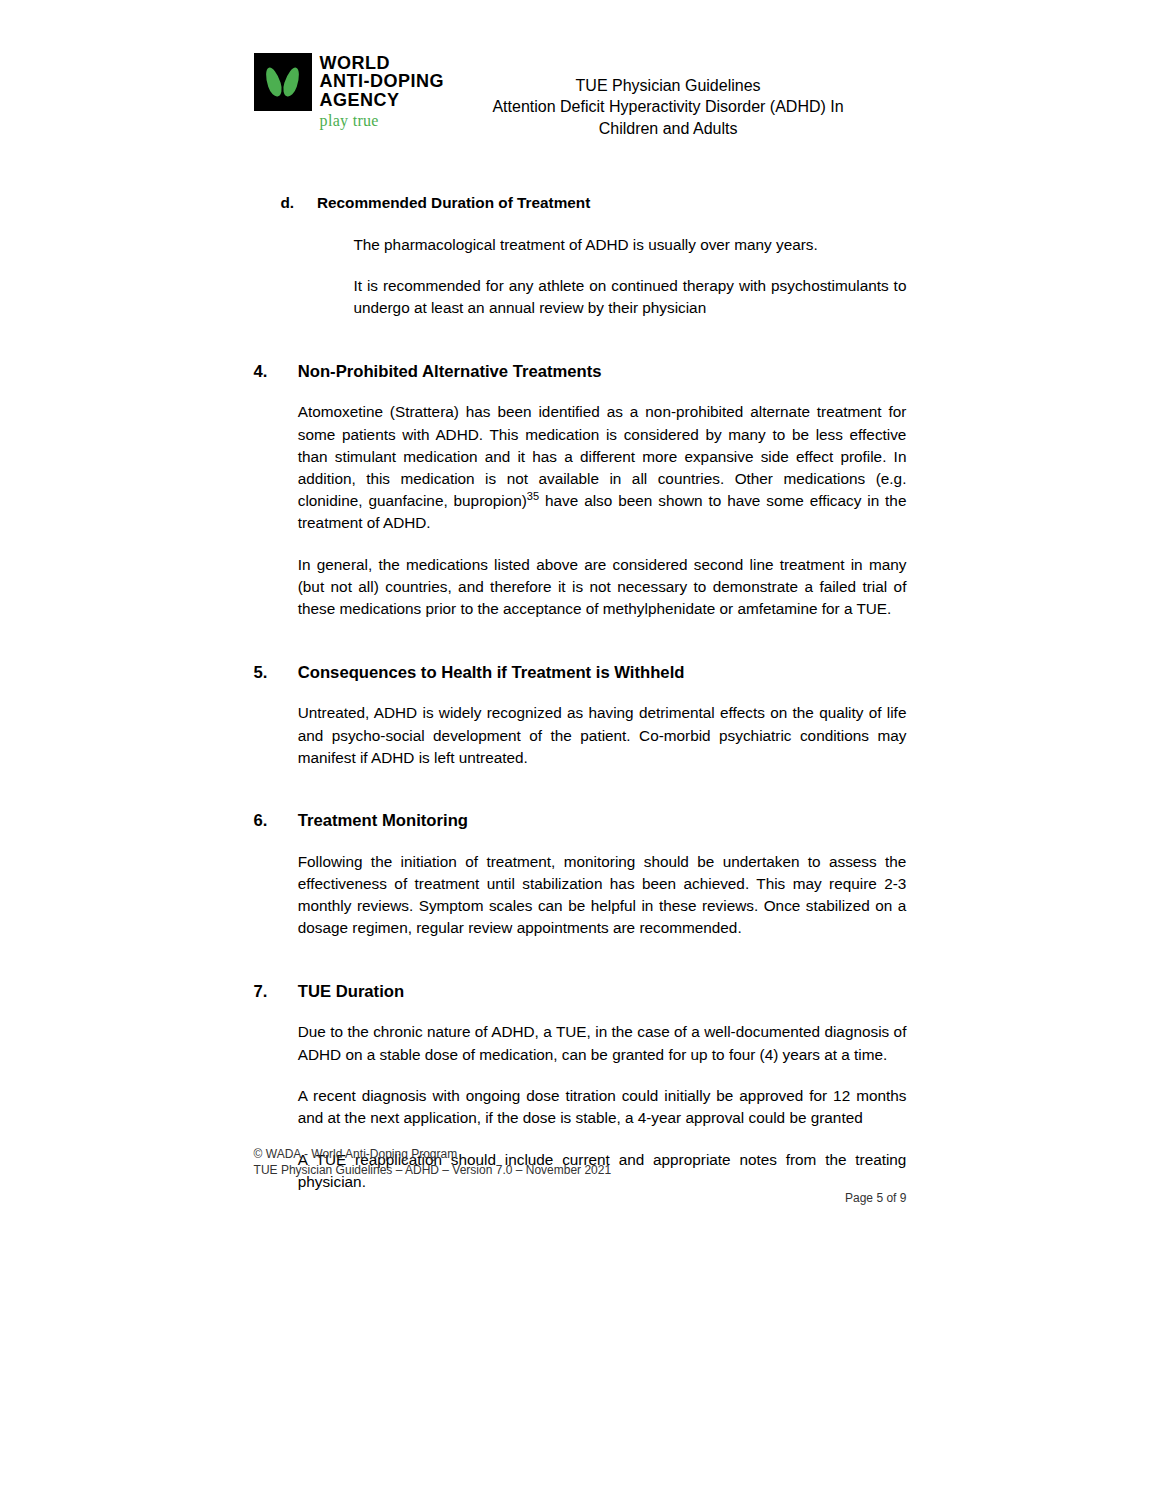WORLD ANTI-DOPING AGENCY play true
TUE Physician Guidelines
Attention Deficit Hyperactivity Disorder (ADHD) In
Children and Adults
d.
Recommended Duration of Treatment
The pharmacological treatment of ADHD is usually over many years.
It is recommended for any athlete on continued therapy with psychostimulants to undergo at least an annual review by their physician
4.
Non-Prohibited Alternative Treatments
Atomoxetine (Strattera) has been identified as a non-prohibited alternate treatment for some patients with ADHD. This medication is considered by many to be less effective than stimulant medication and it has a different more expansive side effect profile. In addition, this medication is not available in all countries. Other medications (e.g. clonidine, guanfacine, bupropion)35 have also been shown to have some efficacy in the treatment of ADHD.
In general, the medications listed above are considered second line treatment in many (but not all) countries, and therefore it is not necessary to demonstrate a failed trial of these medications prior to the acceptance of methylphenidate or amfetamine for a TUE.
5.
Consequences to Health if Treatment is Withheld
Untreated, ADHD is widely recognized as having detrimental effects on the quality of life and psycho-social development of the patient. Co-morbid psychiatric conditions may manifest if ADHD is left untreated.
6.
Treatment Monitoring
Following the initiation of treatment, monitoring should be undertaken to assess the effectiveness of treatment until stabilization has been achieved. This may require 2-3 monthly reviews. Symptom scales can be helpful in these reviews. Once stabilized on a dosage regimen, regular review appointments are recommended.
7.
TUE Duration
Due to the chronic nature of ADHD, a TUE, in the case of a well-documented diagnosis of ADHD on a stable dose of medication, can be granted for up to four (4) years at a time.
A recent diagnosis with ongoing dose titration could initially be approved for 12 months and at the next application, if the dose is stable, a 4-year approval could be granted
A TUE reapplication should include current and appropriate notes from the treating physician.
© WADA - World Anti-Doping Program
TUE Physician Guidelines – ADHD – Version 7.0 – November 2021
Page 5 of 9